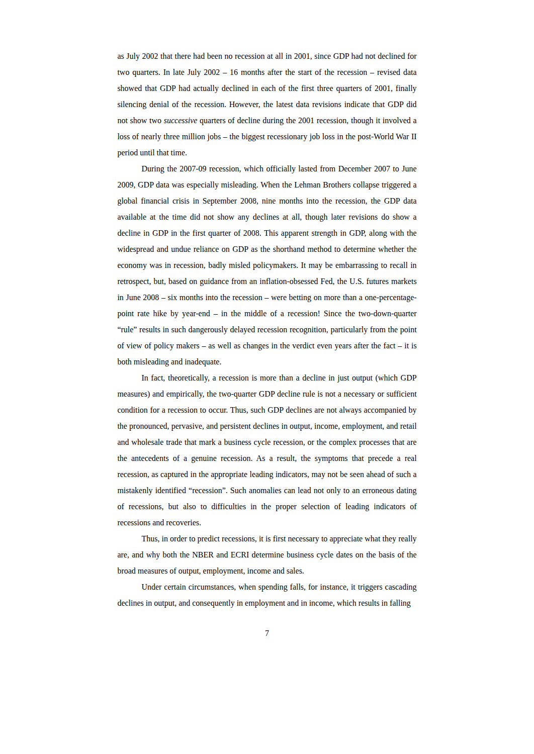as July 2002 that there had been no recession at all in 2001, since GDP had not declined for two quarters. In late July 2002 – 16 months after the start of the recession – revised data showed that GDP had actually declined in each of the first three quarters of 2001, finally silencing denial of the recession. However, the latest data revisions indicate that GDP did not show two successive quarters of decline during the 2001 recession, though it involved a loss of nearly three million jobs – the biggest recessionary job loss in the post-World War II period until that time.
During the 2007-09 recession, which officially lasted from December 2007 to June 2009, GDP data was especially misleading. When the Lehman Brothers collapse triggered a global financial crisis in September 2008, nine months into the recession, the GDP data available at the time did not show any declines at all, though later revisions do show a decline in GDP in the first quarter of 2008. This apparent strength in GDP, along with the widespread and undue reliance on GDP as the shorthand method to determine whether the economy was in recession, badly misled policymakers. It may be embarrassing to recall in retrospect, but, based on guidance from an inflation-obsessed Fed, the U.S. futures markets in June 2008 – six months into the recession – were betting on more than a one-percentage-point rate hike by year-end – in the middle of a recession! Since the two-down-quarter “rule” results in such dangerously delayed recession recognition, particularly from the point of view of policy makers – as well as changes in the verdict even years after the fact – it is both misleading and inadequate.
In fact, theoretically, a recession is more than a decline in just output (which GDP measures) and empirically, the two-quarter GDP decline rule is not a necessary or sufficient condition for a recession to occur. Thus, such GDP declines are not always accompanied by the pronounced, pervasive, and persistent declines in output, income, employment, and retail and wholesale trade that mark a business cycle recession, or the complex processes that are the antecedents of a genuine recession. As a result, the symptoms that precede a real recession, as captured in the appropriate leading indicators, may not be seen ahead of such a mistakenly identified “recession”. Such anomalies can lead not only to an erroneous dating of recessions, but also to difficulties in the proper selection of leading indicators of recessions and recoveries.
Thus, in order to predict recessions, it is first necessary to appreciate what they really are, and why both the NBER and ECRI determine business cycle dates on the basis of the broad measures of output, employment, income and sales.
Under certain circumstances, when spending falls, for instance, it triggers cascading declines in output, and consequently in employment and in income, which results in falling
7